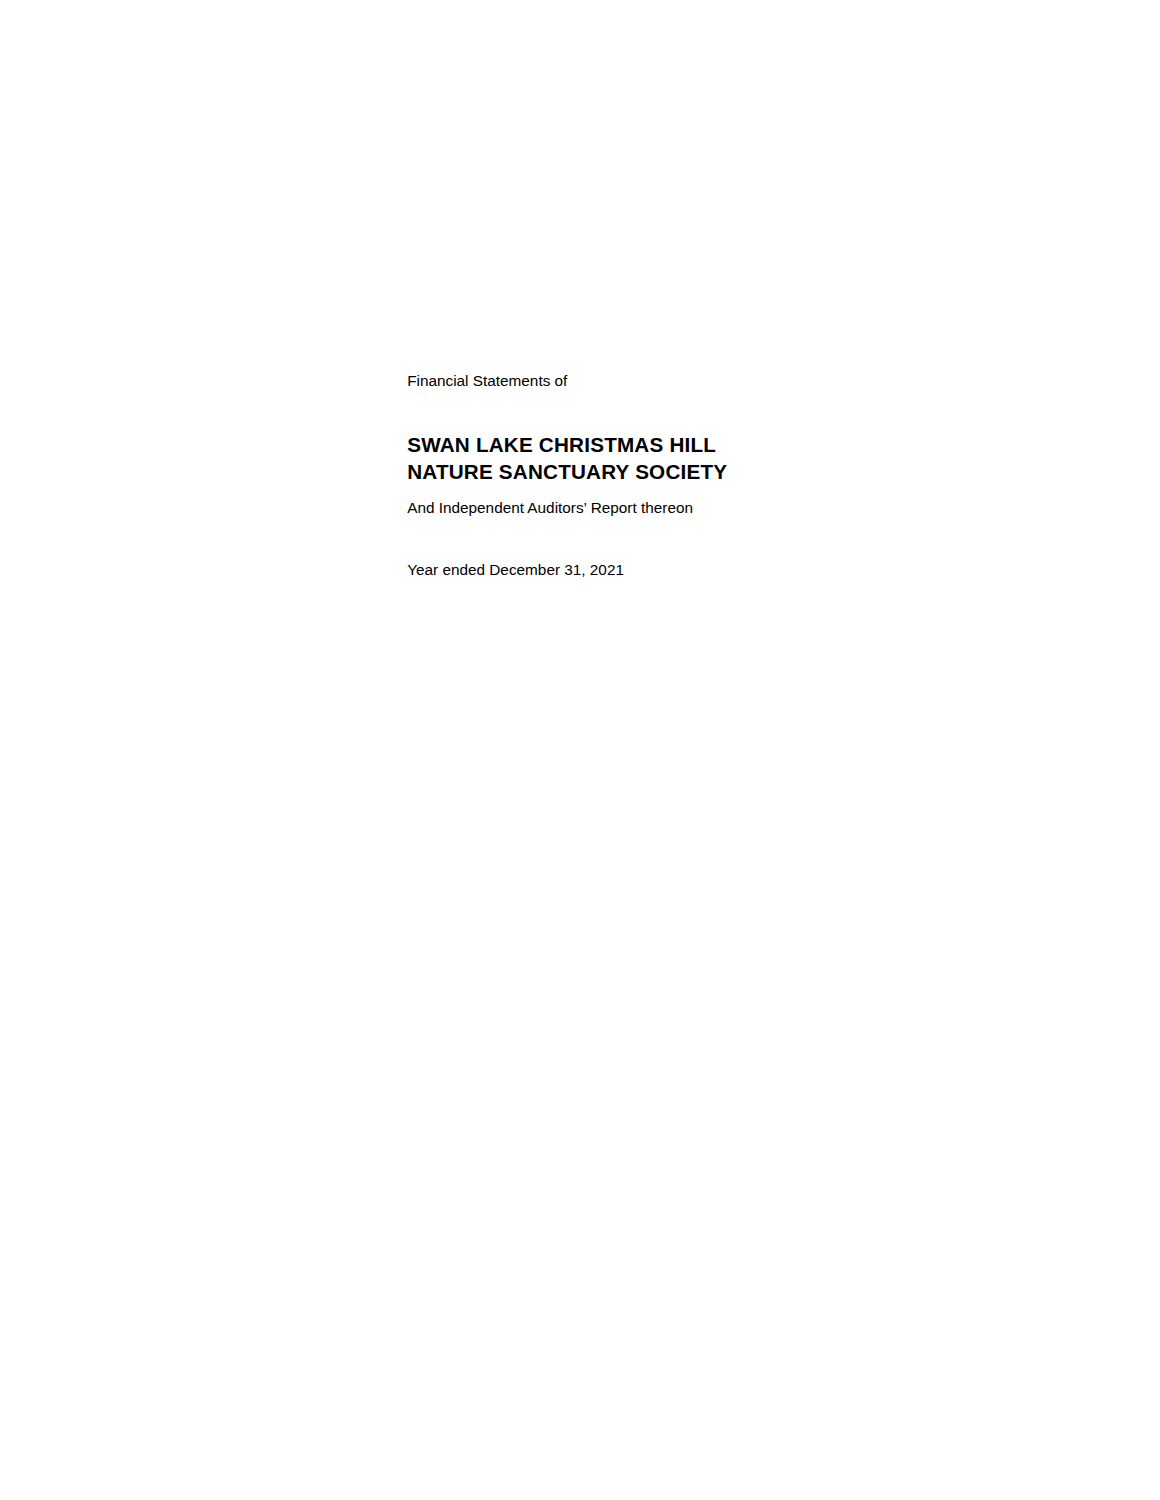Financial Statements of
SWAN LAKE CHRISTMAS HILL
NATURE SANCTUARY SOCIETY
And Independent Auditors’ Report thereon
Year ended December 31, 2021